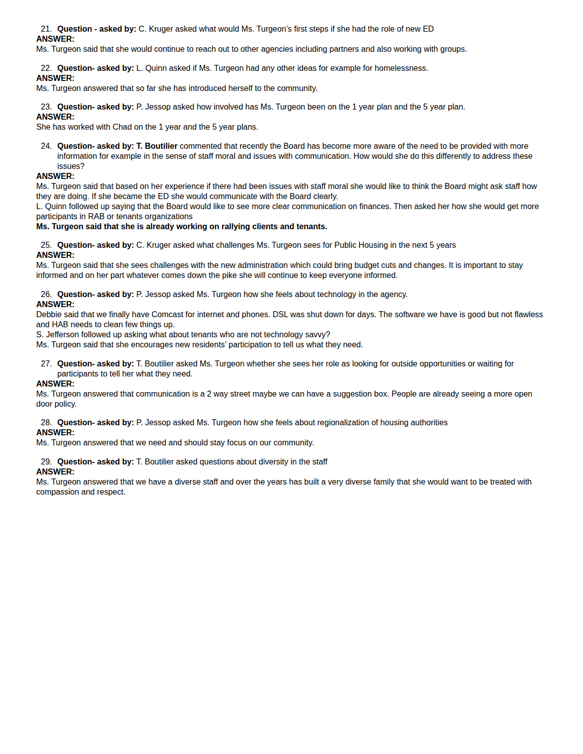Question - asked by: C. Kruger asked what would Ms. Turgeon’s first steps if she had the role of new ED
ANSWER:
Ms. Turgeon said that she would continue to reach out to other agencies including partners and also working with groups.
Question- asked by: L. Quinn asked if Ms. Turgeon had any other ideas for example for homelessness.
ANSWER:
Ms. Turgeon answered that so far she has introduced herself to the community.
Question- asked by: P. Jessop asked how involved has Ms. Turgeon been on the 1 year plan and the 5 year plan.
ANSWER:
She has worked with Chad on the 1 year and the 5 year plans.
Question- asked by: T. Boutilier commented that recently the Board has become more aware of the need to be provided with more information for example in the sense of staff moral and issues with communication. How would she do this differently to address these issues?
ANSWER:
Ms. Turgeon said that based on her experience if there had been issues with staff moral she would like to think the Board might ask staff how they are doing. If she became the ED she would communicate with the Board clearly.
L. Quinn followed up saying that the Board would like to see more clear communication on finances. Then asked her how she would get more participants in RAB or tenants organizations
Ms. Turgeon said that she is already working on rallying clients and tenants.
Question- asked by: C. Kruger asked what challenges Ms. Turgeon sees for Public Housing in the next 5 years
ANSWER:
Ms. Turgeon said that she sees challenges with the new administration which could bring budget cuts and changes. It is important to stay informed and on her part whatever comes down the pike she will continue to keep everyone informed.
Question- asked by: P. Jessop asked Ms. Turgeon how she feels about technology in the agency.
ANSWER:
Debbie said that we finally have Comcast for internet and phones. DSL was shut down for days. The software we have is good but not flawless and HAB needs to clean few things up.
S. Jefferson followed up asking what about tenants who are not technology savvy?
Ms. Turgeon said that she encourages new residents’ participation to tell us what they need.
Question- asked by: T. Boutilier asked Ms. Turgeon whether she sees her role as looking for outside opportunities or waiting for participants to tell her what they need.
ANSWER:
Ms. Turgeon answered that communication is a 2 way street maybe we can have a suggestion box. People are already seeing a more open door policy.
Question- asked by: P. Jessop asked Ms. Turgeon how she feels about regionalization of housing authorities
ANSWER:
Ms. Turgeon answered that we need and should stay focus on our community.
Question- asked by: T. Boutilier asked questions about diversity in the staff
ANSWER:
Ms. Turgeon answered that we have a diverse staff and over the years has built a very diverse family that she would want to be treated with compassion and respect.